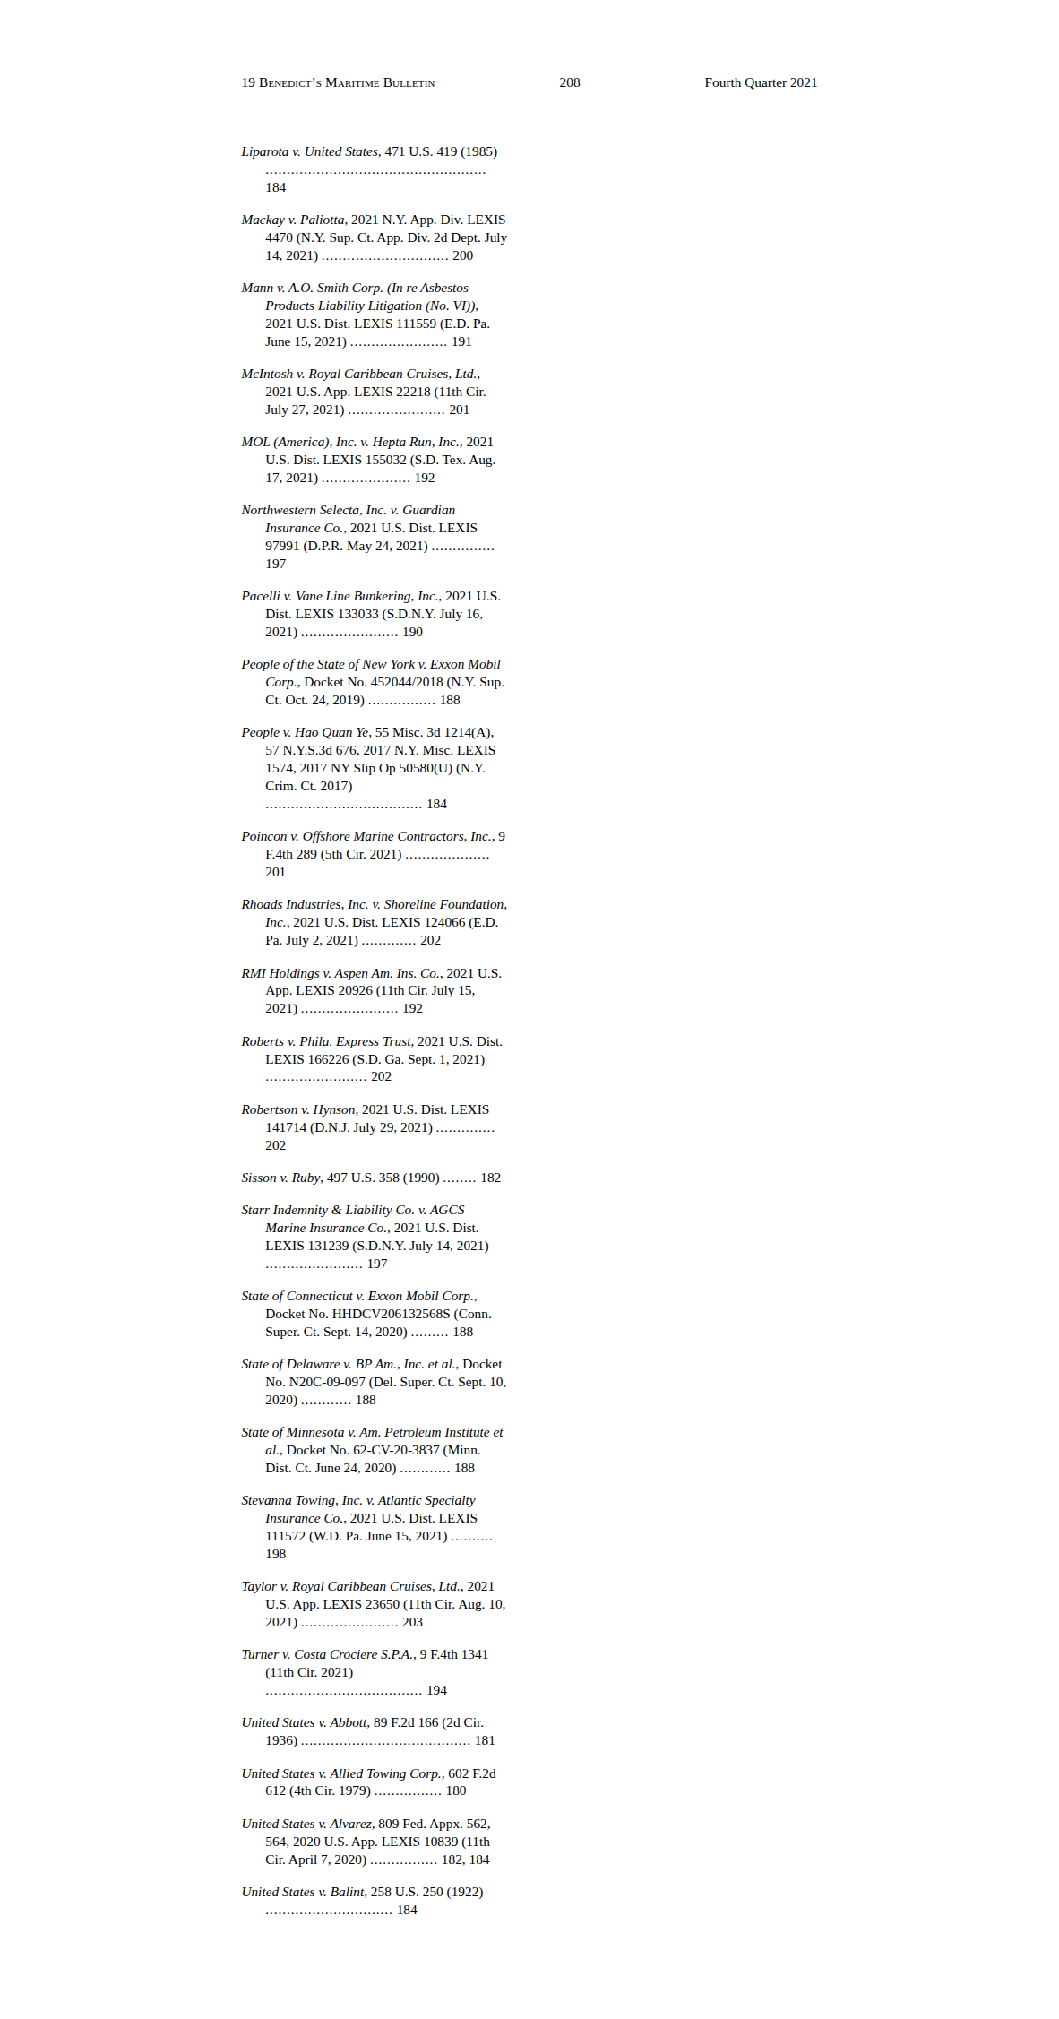19 Benedict’s Maritime Bulletin
208
Fourth Quarter 2021
Liparota v. United States, 471 U.S. 419 (1985) .................................................... 184
Mackay v. Paliotta, 2021 N.Y. App. Div. LEXIS 4470 (N.Y. Sup. Ct. App. Div. 2d Dept. July 14, 2021) .............................. 200
Mann v. A.O. Smith Corp. (In re Asbestos Products Liability Litigation (No. VI)), 2021 U.S. Dist. LEXIS 111559 (E.D. Pa. June 15, 2021) ....................... 191
McIntosh v. Royal Caribbean Cruises, Ltd., 2021 U.S. App. LEXIS 22218 (11th Cir. July 27, 2021) ....................... 201
MOL (America), Inc. v. Hepta Run, Inc., 2021 U.S. Dist. LEXIS 155032 (S.D. Tex. Aug. 17, 2021) ..................... 192
Northwestern Selecta, Inc. v. Guardian Insurance Co., 2021 U.S. Dist. LEXIS 97991 (D.P.R. May 24, 2021) ............... 197
Pacelli v. Vane Line Bunkering, Inc., 2021 U.S. Dist. LEXIS 133033 (S.D.N.Y. July 16, 2021) ....................... 190
People of the State of New York v. Exxon Mobil Corp., Docket No. 452044/2018 (N.Y. Sup. Ct. Oct. 24, 2019) ................ 188
People v. Hao Quan Ye, 55 Misc. 3d 1214(A), 57 N.Y.S.3d 676, 2017 N.Y. Misc. LEXIS 1574, 2017 NY Slip Op 50580(U) (N.Y. Crim. Ct. 2017) ..................................... 184
Poincon v. Offshore Marine Contractors, Inc., 9 F.4th 289 (5th Cir. 2021) .................... 201
Rhoads Industries, Inc. v. Shoreline Foundation, Inc., 2021 U.S. Dist. LEXIS 124066 (E.D. Pa. July 2, 2021) ............. 202
RMI Holdings v. Aspen Am. Ins. Co., 2021 U.S. App. LEXIS 20926 (11th Cir. July 15, 2021) ....................... 192
Roberts v. Phila. Express Trust, 2021 U.S. Dist. LEXIS 166226 (S.D. Ga. Sept. 1, 2021) ........................ 202
Robertson v. Hynson, 2021 U.S. Dist. LEXIS 141714 (D.N.J. July 29, 2021) .............. 202
Sisson v. Ruby, 497 U.S. 358 (1990) ........ 182
Starr Indemnity & Liability Co. v. AGCS Marine Insurance Co., 2021 U.S. Dist. LEXIS 131239 (S.D.N.Y. July 14, 2021) ....................... 197
State of Connecticut v. Exxon Mobil Corp., Docket No. HHDCV206132568S (Conn. Super. Ct. Sept. 14, 2020) ......... 188
State of Delaware v. BP Am., Inc. et al., Docket No. N20C-09-097 (Del. Super. Ct. Sept. 10, 2020) ............ 188
State of Minnesota v. Am. Petroleum Institute et al., Docket No. 62-CV-20-3837 (Minn. Dist. Ct. June 24, 2020) ............ 188
Stevanna Towing, Inc. v. Atlantic Specialty Insurance Co., 2021 U.S. Dist. LEXIS 111572 (W.D. Pa. June 15, 2021) .......... 198
Taylor v. Royal Caribbean Cruises, Ltd., 2021 U.S. App. LEXIS 23650 (11th Cir. Aug. 10, 2021) ....................... 203
Turner v. Costa Crociere S.P.A., 9 F.4th 1341 (11th Cir. 2021) ..................................... 194
United States v. Abbott, 89 F.2d 166 (2d Cir. 1936) ........................................ 181
United States v. Allied Towing Corp., 602 F.2d 612 (4th Cir. 1979) ................ 180
United States v. Alvarez, 809 Fed. Appx. 562, 564, 2020 U.S. App. LEXIS 10839 (11th Cir. April 7, 2020) ................ 182, 184
United States v. Balint, 258 U.S. 250 (1922) .............................. 184